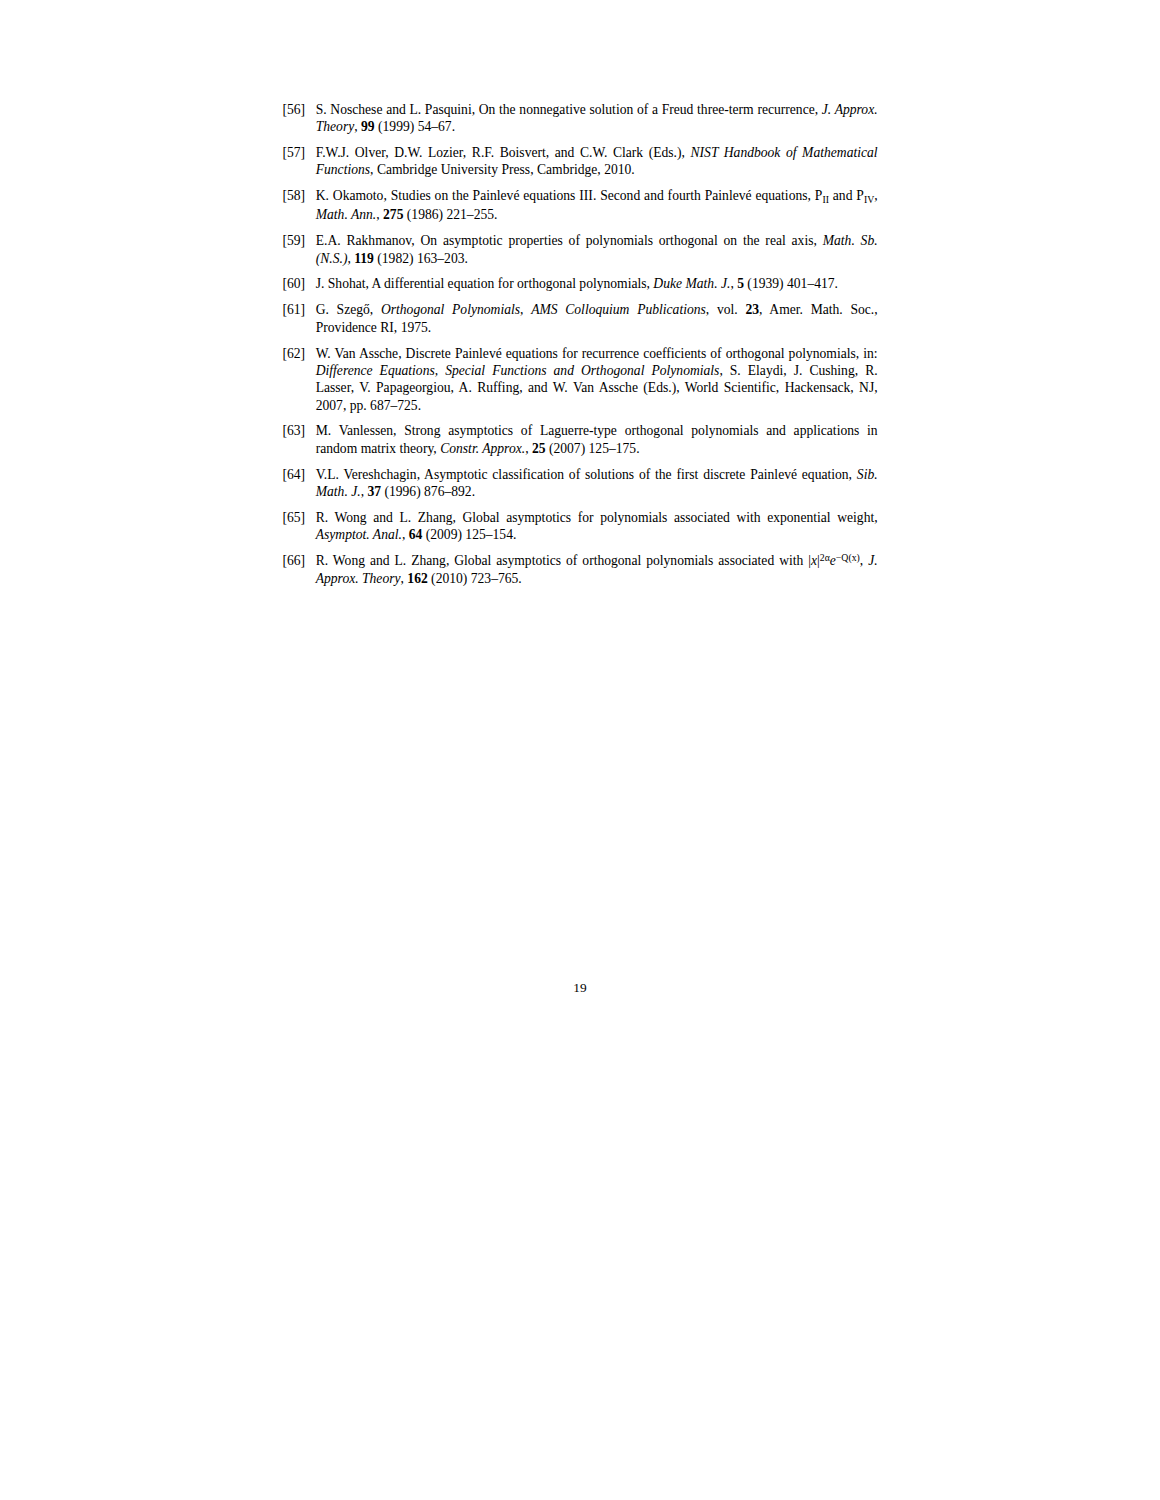[56] S. Noschese and L. Pasquini, On the nonnegative solution of a Freud three-term recurrence, J. Approx. Theory, 99 (1999) 54–67.
[57] F.W.J. Olver, D.W. Lozier, R.F. Boisvert, and C.W. Clark (Eds.), NIST Handbook of Mathematical Functions, Cambridge University Press, Cambridge, 2010.
[58] K. Okamoto, Studies on the Painlevé equations III. Second and fourth Painlevé equations, PII and PIV, Math. Ann., 275 (1986) 221–255.
[59] E.A. Rakhmanov, On asymptotic properties of polynomials orthogonal on the real axis, Math. Sb. (N.S.), 119 (1982) 163–203.
[60] J. Shohat, A differential equation for orthogonal polynomials, Duke Math. J., 5 (1939) 401–417.
[61] G. Szegő, Orthogonal Polynomials, AMS Colloquium Publications, vol. 23, Amer. Math. Soc., Providence RI, 1975.
[62] W. Van Assche, Discrete Painlevé equations for recurrence coefficients of orthogonal polynomials, in: Difference Equations, Special Functions and Orthogonal Polynomials, S. Elaydi, J. Cushing, R. Lasser, V. Papageorgiou, A. Ruffing, and W. Van Assche (Eds.), World Scientific, Hackensack, NJ, 2007, pp. 687–725.
[63] M. Vanlessen, Strong asymptotics of Laguerre-type orthogonal polynomials and applications in random matrix theory, Constr. Approx., 25 (2007) 125–175.
[64] V.L. Vereshchagin, Asymptotic classification of solutions of the first discrete Painlevé equation, Sib. Math. J., 37 (1996) 876–892.
[65] R. Wong and L. Zhang, Global asymptotics for polynomials associated with exponential weight, Asymptot. Anal., 64 (2009) 125–154.
[66] R. Wong and L. Zhang, Global asymptotics of orthogonal polynomials associated with |x|2α e−Q(x), J. Approx. Theory, 162 (2010) 723–765.
19